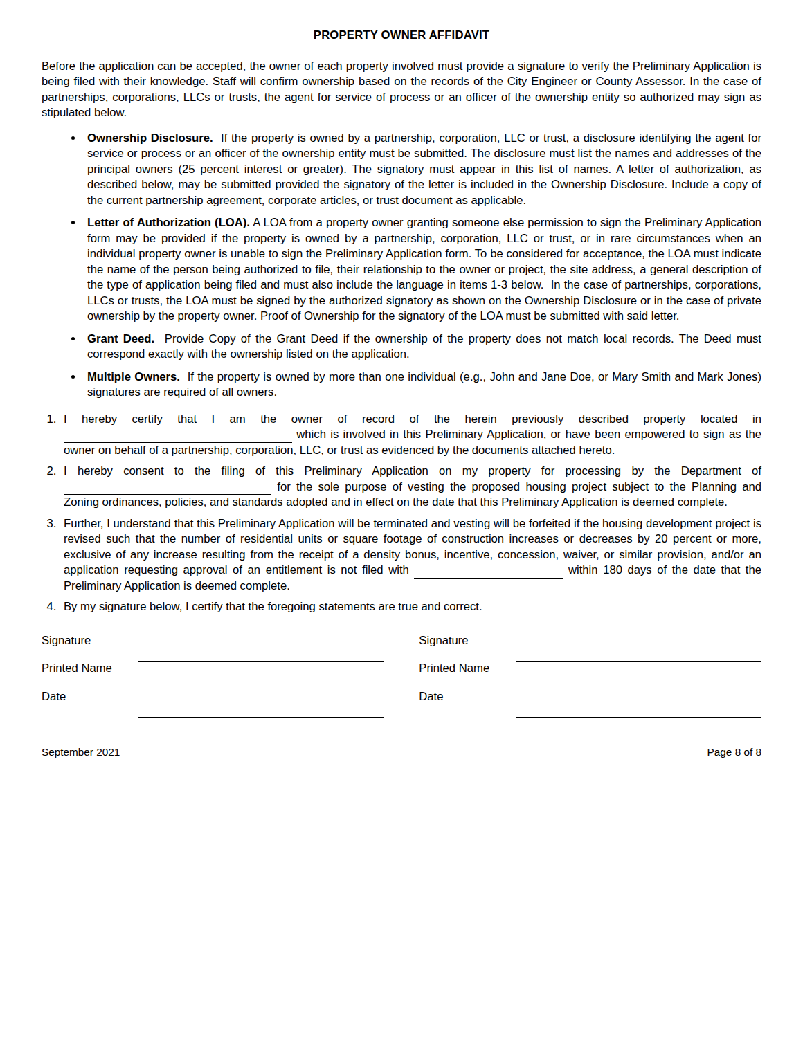PROPERTY OWNER AFFIDAVIT
Before the application can be accepted, the owner of each property involved must provide a signature to verify the Preliminary Application is being filed with their knowledge. Staff will confirm ownership based on the records of the City Engineer or County Assessor. In the case of partnerships, corporations, LLCs or trusts, the agent for service of process or an officer of the ownership entity so authorized may sign as stipulated below.
Ownership Disclosure. If the property is owned by a partnership, corporation, LLC or trust, a disclosure identifying the agent for service or process or an officer of the ownership entity must be submitted. The disclosure must list the names and addresses of the principal owners (25 percent interest or greater). The signatory must appear in this list of names. A letter of authorization, as described below, may be submitted provided the signatory of the letter is included in the Ownership Disclosure. Include a copy of the current partnership agreement, corporate articles, or trust document as applicable.
Letter of Authorization (LOA). A LOA from a property owner granting someone else permission to sign the Preliminary Application form may be provided if the property is owned by a partnership, corporation, LLC or trust, or in rare circumstances when an individual property owner is unable to sign the Preliminary Application form. To be considered for acceptance, the LOA must indicate the name of the person being authorized to file, their relationship to the owner or project, the site address, a general description of the type of application being filed and must also include the language in items 1-3 below. In the case of partnerships, corporations, LLCs or trusts, the LOA must be signed by the authorized signatory as shown on the Ownership Disclosure or in the case of private ownership by the property owner. Proof of Ownership for the signatory of the LOA must be submitted with said letter.
Grant Deed. Provide Copy of the Grant Deed if the ownership of the property does not match local records. The Deed must correspond exactly with the ownership listed on the application.
Multiple Owners. If the property is owned by more than one individual (e.g., John and Jane Doe, or Mary Smith and Mark Jones) signatures are required of all owners.
I hereby certify that I am the owner of record of the herein previously described property located in which is involved in this Preliminary Application, or have been empowered to sign as the owner on behalf of a partnership, corporation, LLC, or trust as evidenced by the documents attached hereto.
I hereby consent to the filing of this Preliminary Application on my property for processing by the Department of for the sole purpose of vesting the proposed housing project subject to the Planning and Zoning ordinances, policies, and standards adopted and in effect on the date that this Preliminary Application is deemed complete.
Further, I understand that this Preliminary Application will be terminated and vesting will be forfeited if the housing development project is revised such that the number of residential units or square footage of construction increases or decreases by 20 percent or more, exclusive of any increase resulting from the receipt of a density bonus, incentive, concession, waiver, or similar provision, and/or an application requesting approval of an entitlement is not filed with within 180 days of the date that the Preliminary Application is deemed complete.
By my signature below, I certify that the foregoing statements are true and correct.
| Signature | | | Signature | |
| Printed Name | | | Printed Name | |
| Date | | | Date | |
September 2021 Page 8 of 8